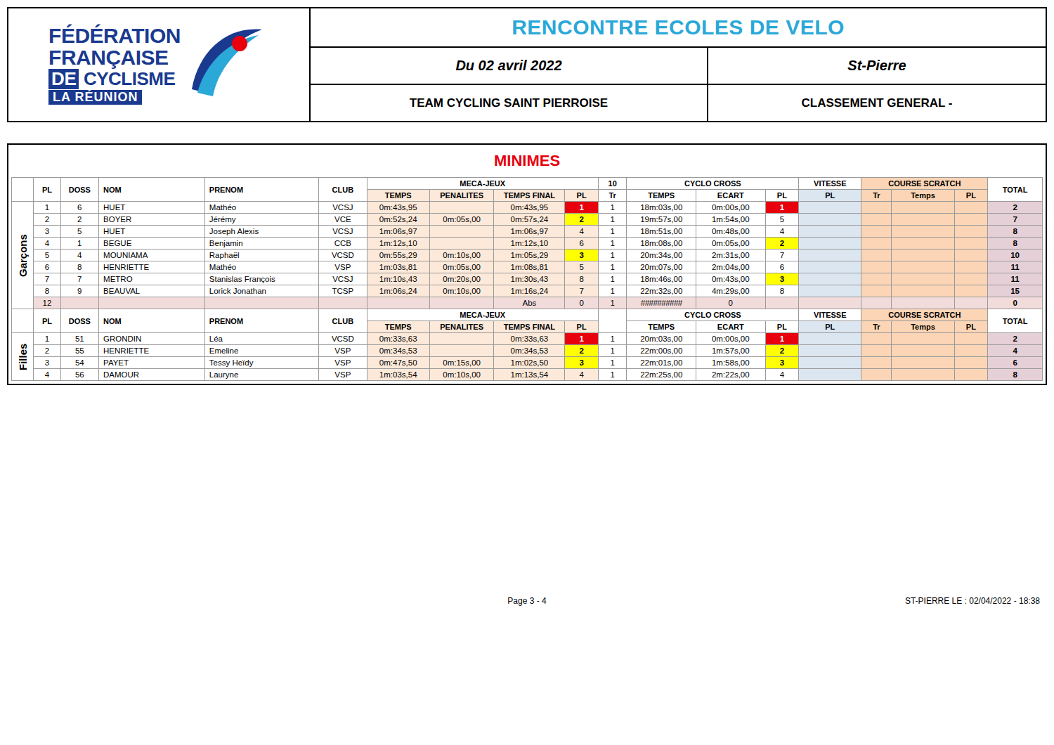FÉDÉRATION
FRANÇAISE
DE CYCLISME
LA RÉUNION
RENCONTRE ECOLES DE VELO
Du 02 avril 2022
St-Pierre
TEAM CYCLING SAINT PIERROISE
CLASSEMENT GENERAL -
MINIMES
| | PL | DOSS | NOM | PRENOM | CLUB | MECA-JEUX | 10 | CYCLO CROSS | VITESSE | COURSE SCRATCH | TOTAL |
| --- | --- | --- | --- | --- | --- | --- | --- | --- | --- | --- | --- |
| TEMPS | PENALITES | TEMPS FINAL | PL | Tr | TEMPS | ECART | PL | PL | Tr | Temps | PL |
| Garçons | 1 | 6 | HUET | Mathéo | VCSJ | 0m:43s,95 | | 0m:43s,95 | 1 | 1 | 18m:03s,00 | 0m:00s,00 | 1 | | | | | 2 |
| 2 | 2 | BOYER | Jérémy | VCE | 0m:52s,24 | 0m:05s,00 | 0m:57s,24 | 2 | 1 | 19m:57s,00 | 1m:54s,00 | 5 | | | | | 7 |
| 3 | 5 | HUET | Joseph Alexis | VCSJ | 1m:06s,97 | | 1m:06s,97 | 4 | 1 | 18m:51s,00 | 0m:48s,00 | 4 | | | | | 8 |
| 4 | 1 | BEGUE | Benjamin | CCB | 1m:12s,10 | | 1m:12s,10 | 6 | 1 | 18m:08s,00 | 0m:05s,00 | 2 | | | | | 8 |
| 5 | 4 | MOUNIAMA | Raphaël | VCSD | 0m:55s,29 | 0m:10s,00 | 1m:05s,29 | 3 | 1 | 20m:34s,00 | 2m:31s,00 | 7 | | | | | 10 |
| 6 | 8 | HENRIETTE | Mathéo | VSP | 1m:03s,81 | 0m:05s,00 | 1m:08s,81 | 5 | 1 | 20m:07s,00 | 2m:04s,00 | 6 | | | | | 11 |
| 7 | 7 | METRO | Stanislas François | VCSJ | 1m:10s,43 | 0m:20s,00 | 1m:30s,43 | 8 | 1 | 18m:46s,00 | 0m:43s,00 | 3 | | | | | 11 |
| 8 | 9 | BEAUVAL | Lorick Jonathan | TCSP | 1m:06s,24 | 0m:10s,00 | 1m:16s,24 | 7 | 1 | 22m:32s,00 | 4m:29s,00 | 8 | | | | | 15 |
| 12 | | | | | | | Abs | 0 | 1 | ########## | 0 | | | | | | 0 |
| | PL | DOSS | NOM | PRENOM | CLUB | MECA-JEUX | | CYCLO CROSS | VITESSE | COURSE SCRATCH | TOTAL |
| TEMPS | PENALITES | TEMPS FINAL | PL | TEMPS | ECART | PL | PL | Tr | Temps | PL |
| Filles | 1 | 51 | GRONDIN | Léa | VCSD | 0m:33s,63 | | 0m:33s,63 | 1 | 1 | 20m:03s,00 | 0m:00s,00 | 1 | | | | | 2 |
| 2 | 55 | HENRIETTE | Emeline | VSP | 0m:34s,53 | | 0m:34s,53 | 2 | 1 | 22m:00s,00 | 1m:57s,00 | 2 | | | | | 4 |
| 3 | 54 | PAYET | Tessy Heïdy | VSP | 0m:47s,50 | 0m:15s,00 | 1m:02s,50 | 3 | 1 | 22m:01s,00 | 1m:58s,00 | 3 | | | | | 6 |
| 4 | 56 | DAMOUR | Lauryne | VSP | 1m:03s,54 | 0m:10s,00 | 1m:13s,54 | 4 | 1 | 22m:25s,00 | 2m:22s,00 | 4 | | | | | 8 |
Page 3 - 4
ST-PIERRE LE : 02/04/2022 - 18:38